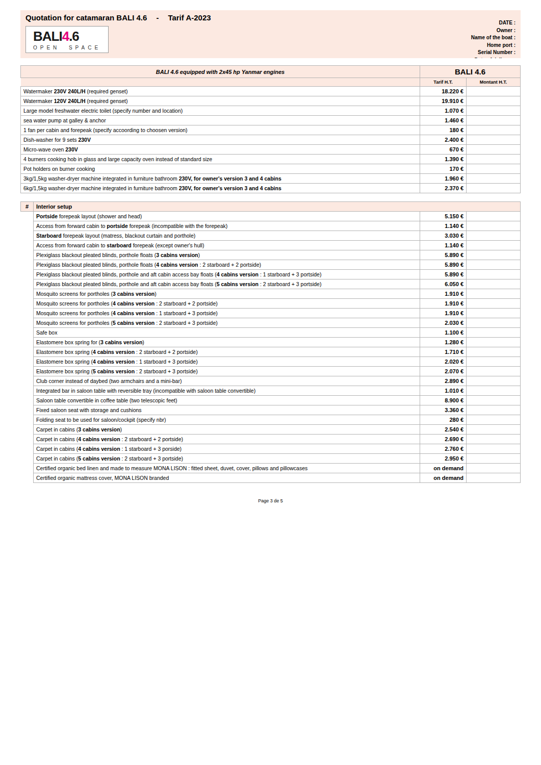Quotation for catamaran BALI 4.6-Tarif A-2023
BALI4.6
OPEN SPACE
DATE :
Owner :
Name of the boat :
Home port :
Serial Number :
Date of delivery :
Technical language (FR / EN):
| BALI 4.6 equipped with 2x45 hp Yanmar engines | BALI 4.6 |
| | | Tarif H.T. | Montant H.T. |
| Watermaker 230V 240L/H (required genset) | 18.220 € | |
| Watermaker 120V 240L/H (required genset) | 19.910 € | |
| Large model freshwater electric toilet (specify number and location) | 1.070 € | |
| sea water pump at galley & anchor | 1.460 € | |
| 1 fan per cabin and forepeak (specify accoording to choosen version) | 180 € | |
| Dish-washer for 9 sets 230V | 2.400 € | |
| Micro-wave oven 230V | 670 € | |
| 4 burners cooking hob in glass and large capacity oven instead of standard size | 1.390 € | |
| Pot holders on burner cooking | 170 € | |
| 3kg/1,5kg washer-dryer machine integrated in furniture bathroom 230V, for owner's version 3 and 4 cabins | 1.960 € | |
| 6kg/1,5kg washer-dryer machine integrated in furniture bathroom 230V, for owner's version 3 and 4 cabins | 2.370 € | |
| # | Interior setup |
| | Portside forepeak layout (shower and head) | 5.150 € | |
| | Access from forward cabin to portside forepeak (incompatible with the forepeak) | 1.140 € | |
| | Starboard forepeak layout (matress, blackout curtain and porthole) | 3.030 € | |
| | Access from forward cabin to starboard forepeak (except owner's hull) | 1.140 € | |
| | Plexiglass blackout pleated blinds, porthole floats ( 3 cabins version ) | 5.890 € | |
| | Plexiglass blackout pleated blinds, porthole floats ( 4 cabins version : 2 starboard + 2 portside) | 5.890 € | |
| | Plexiglass blackout pleated blinds, porthole and aft cabin access bay floats ( 4 cabins version : 1 starboard + 3 portside) | 5.890 € | |
| | Plexiglass blackout pleated blinds, porthole and aft cabin access bay floats ( 5 cabins version : 2 starboard + 3 portside) | 6.050 € | |
| | Mosquito screens for portholes ( 3 cabins version ) | 1.910 € | |
| | Mosquito screens for portholes ( 4 cabins version : 2 starboard + 2 portside) | 1.910 € | |
| | Mosquito screens for portholes ( 4 cabins version : 1 starboard + 3 portside) | 1.910 € | |
| | Mosquito screens for portholes ( 5 cabins version : 2 starboard + 3 portside) | 2.030 € | |
| | Safe box | 1.100 € | |
| | Elastomere box spring for ( 3 cabins version ) | 1.280 € | |
| | Elastomere box spring ( 4 cabins version : 2 starboard + 2 portside) | 1.710 € | |
| | Elastomere box spring ( 4 cabins version : 1 starboard + 3 portside) | 2.020 € | |
| | Elastomere box spring ( 5 cabins version : 2 starboard + 3 portside) | 2.070 € | |
| | Club corner instead of daybed (two armchairs and a mini-bar) | 2.890 € | |
| | Integrated bar in saloon table with reversible tray (incompatible with saloon table convertible) | 1.010 € | |
| | Saloon table convertible in coffee table (two telescopic feet) | 8.900 € | |
| | Fixed saloon seat with storage and cushions | 3.360 € | |
| | Folding seat to be used for saloon/cockpit (specify nbr) | 280 € | |
| | Carpet in cabins ( 3 cabins version ) | 2.540 € | |
| | Carpet in cabins ( 4 cabins version : 2 starboard + 2 portside) | 2.690 € | |
| | Carpet in cabins ( 4 cabins version : 1 starboard + 3 porside) | 2.760 € | |
| | Carpet in cabins ( 5 cabins version : 2 starboard + 3 portside) | 2.950 € | |
| | Certified organic bed linen and made to measure MONA LISON : fitted sheet, duvet, cover, pillows and pillowcases | on demand | |
| | Certified organic mattress cover, MONA LISON branded | on demand | |
Page 3 de 5